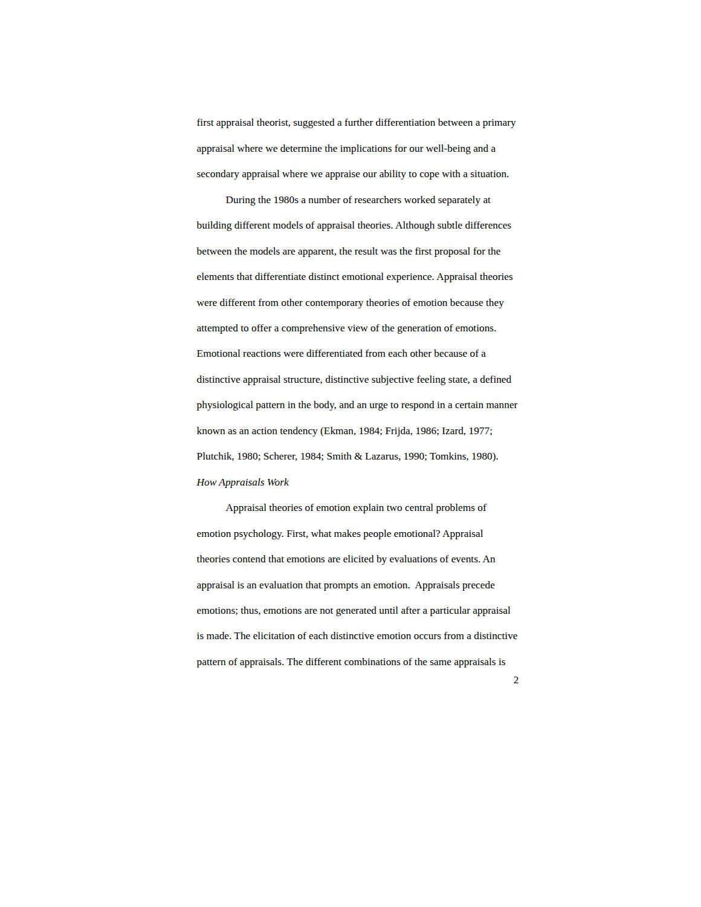first appraisal theorist, suggested a further differentiation between a primary appraisal where we determine the implications for our well-being and a secondary appraisal where we appraise our ability to cope with a situation.
During the 1980s a number of researchers worked separately at building different models of appraisal theories. Although subtle differences between the models are apparent, the result was the first proposal for the elements that differentiate distinct emotional experience. Appraisal theories were different from other contemporary theories of emotion because they attempted to offer a comprehensive view of the generation of emotions. Emotional reactions were differentiated from each other because of a distinctive appraisal structure, distinctive subjective feeling state, a defined physiological pattern in the body, and an urge to respond in a certain manner known as an action tendency (Ekman, 1984; Frijda, 1986; Izard, 1977; Plutchik, 1980; Scherer, 1984; Smith & Lazarus, 1990; Tomkins, 1980).
How Appraisals Work
Appraisal theories of emotion explain two central problems of emotion psychology. First, what makes people emotional? Appraisal theories contend that emotions are elicited by evaluations of events. An appraisal is an evaluation that prompts an emotion. Appraisals precede emotions; thus, emotions are not generated until after a particular appraisal is made. The elicitation of each distinctive emotion occurs from a distinctive pattern of appraisals. The different combinations of the same appraisals is
2